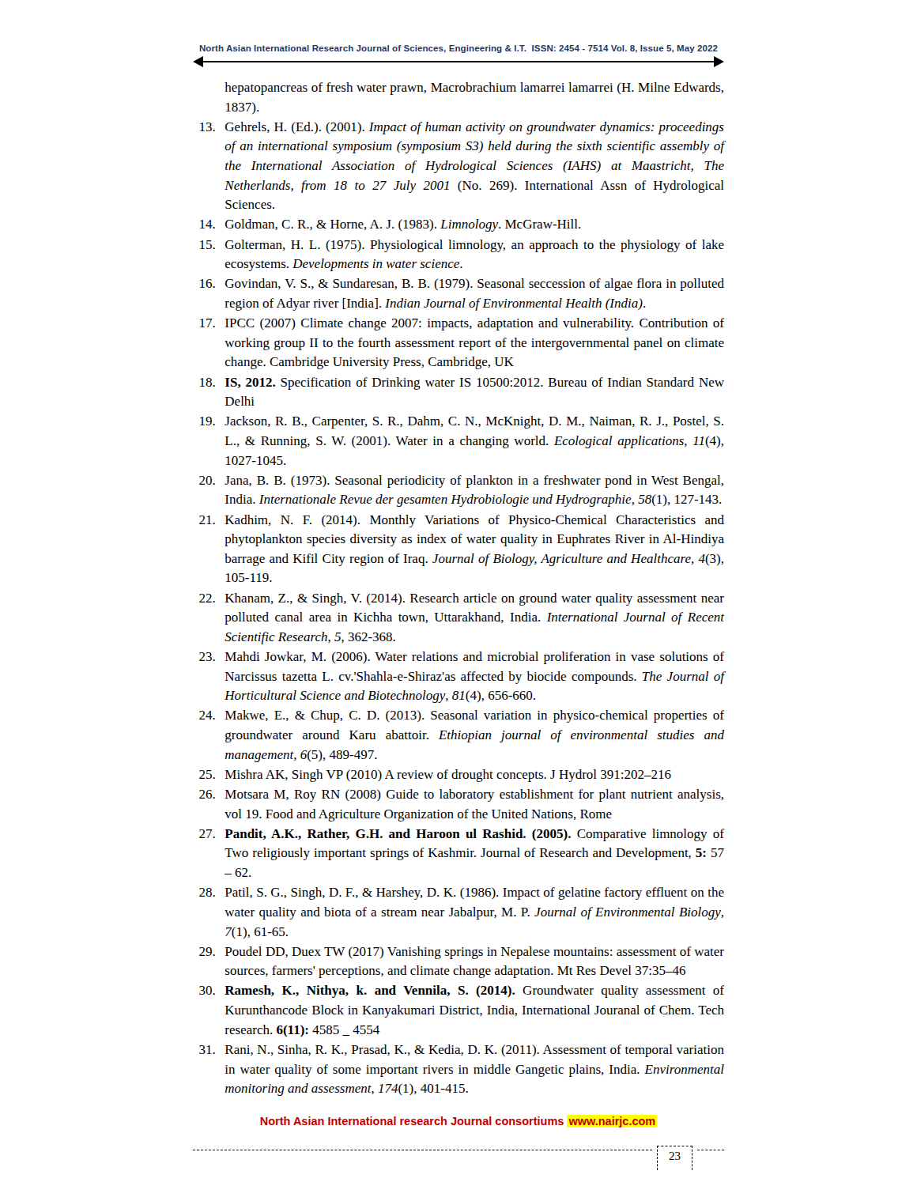North Asian International Research Journal of Sciences, Engineering & I.T. ISSN: 2454 - 7514 Vol. 8, Issue 5, May 2022
hepatopancreas of fresh water prawn, Macrobrachium lamarrei lamarrei (H. Milne Edwards, 1837).
13. Gehrels, H. (Ed.). (2001). Impact of human activity on groundwater dynamics: proceedings of an international symposium (symposium S3) held during the sixth scientific assembly of the International Association of Hydrological Sciences (IAHS) at Maastricht, The Netherlands, from 18 to 27 July 2001 (No. 269). International Assn of Hydrological Sciences.
14. Goldman, C. R., & Horne, A. J. (1983). Limnology. McGraw-Hill.
15. Golterman, H. L. (1975). Physiological limnology, an approach to the physiology of lake ecosystems. Developments in water science.
16. Govindan, V. S., & Sundaresan, B. B. (1979). Seasonal seccession of algae flora in polluted region of Adyar river [India]. Indian Journal of Environmental Health (India).
17. IPCC (2007) Climate change 2007: impacts, adaptation and vulnerability. Contribution of working group II to the fourth assessment report of the intergovernmental panel on climate change. Cambridge University Press, Cambridge, UK
18. IS, 2012. Specification of Drinking water IS 10500:2012. Bureau of Indian Standard New Delhi
19. Jackson, R. B., Carpenter, S. R., Dahm, C. N., McKnight, D. M., Naiman, R. J., Postel, S. L., & Running, S. W. (2001). Water in a changing world. Ecological applications, 11(4), 1027-1045.
20. Jana, B. B. (1973). Seasonal periodicity of plankton in a freshwater pond in West Bengal, India. Internationale Revue der gesamten Hydrobiologie und Hydrographie, 58(1), 127-143.
21. Kadhim, N. F. (2014). Monthly Variations of Physico-Chemical Characteristics and phytoplankton species diversity as index of water quality in Euphrates River in Al-Hindiya barrage and Kifil City region of Iraq. Journal of Biology, Agriculture and Healthcare, 4(3), 105-119.
22. Khanam, Z., & Singh, V. (2014). Research article on ground water quality assessment near polluted canal area in Kichha town, Uttarakhand, India. International Journal of Recent Scientific Research, 5, 362-368.
23. Mahdi Jowkar, M. (2006). Water relations and microbial proliferation in vase solutions of Narcissus tazetta L. cv.'Shahla-e-Shiraz'as affected by biocide compounds. The Journal of Horticultural Science and Biotechnology, 81(4), 656-660.
24. Makwe, E., & Chup, C. D. (2013). Seasonal variation in physico-chemical properties of groundwater around Karu abattoir. Ethiopian journal of environmental studies and management, 6(5), 489-497.
25. Mishra AK, Singh VP (2010) A review of drought concepts. J Hydrol 391:202–216
26. Motsara M, Roy RN (2008) Guide to laboratory establishment for plant nutrient analysis, vol 19. Food and Agriculture Organization of the United Nations, Rome
27. Pandit, A.K., Rather, G.H. and Haroon ul Rashid. (2005). Comparative limnology of Two religiously important springs of Kashmir. Journal of Research and Development, 5: 57 – 62.
28. Patil, S. G., Singh, D. F., & Harshey, D. K. (1986). Impact of gelatine factory effluent on the water quality and biota of a stream near Jabalpur, M. P. Journal of Environmental Biology, 7(1), 61-65.
29. Poudel DD, Duex TW (2017) Vanishing springs in Nepalese mountains: assessment of water sources, farmers' perceptions, and climate change adaptation. Mt Res Devel 37:35–46
30. Ramesh, K., Nithya, k. and Vennila, S. (2014). Groundwater quality assessment of Kurunthancode Block in Kanyakumari District, India, International Jouranal of Chem. Tech research. 6(11): 4585 _ 4554
31. Rani, N., Sinha, R. K., Prasad, K., & Kedia, D. K. (2011). Assessment of temporal variation in water quality of some important rivers in middle Gangetic plains, India. Environmental monitoring and assessment, 174(1), 401-415.
North Asian International research Journal consortiums www.nairjc.com
23